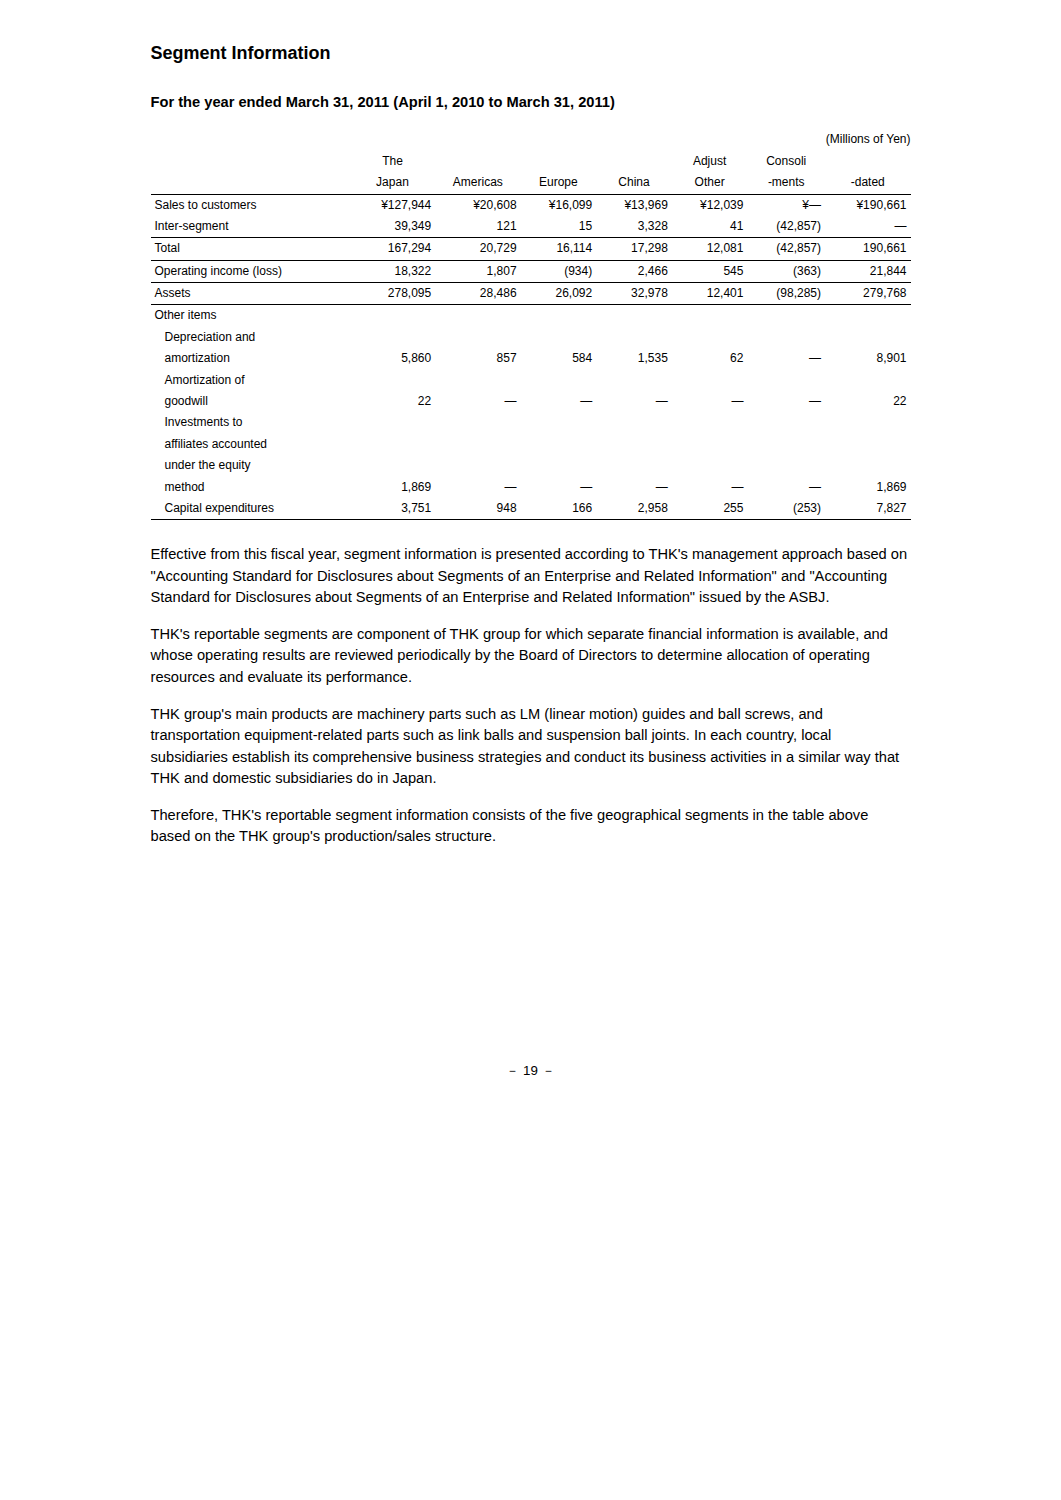Segment Information
For the year ended March 31, 2011 (April 1, 2010 to March 31, 2011)
(Millions of Yen)
| | The | | | | Adjust | Consoli |
| --- | --- | --- | --- | --- | --- | --- |
| | Japan | Americas | Europe | China | Other | -ments | -dated |
| Sales to customers | ¥127,944 | ¥20,608 | ¥16,099 | ¥13,969 | ¥12,039 | ¥— | ¥190,661 |
| Inter-segment | 39,349 | 121 | 15 | 3,328 | 41 | (42,857) | — |
| Total | 167,294 | 20,729 | 16,114 | 17,298 | 12,081 | (42,857) | 190,661 |
| Operating income (loss) | 18,322 | 1,807 | (934) | 2,466 | 545 | (363) | 21,844 |
| Assets | 278,095 | 28,486 | 26,092 | 32,978 | 12,401 | (98,285) | 279,768 |
| Other items | | | | | | | |
| Depreciation and | | | | | | | |
| amortization | 5,860 | 857 | 584 | 1,535 | 62 | — | 8,901 |
| Amortization of | | | | | | | |
| goodwill | 22 | — | — | — | — | — | 22 |
| Investments to | | | | | | | |
| affiliates accounted | | | | | | | |
| under the equity | | | | | | | |
| method | 1,869 | — | — | — | — | — | 1,869 |
| Capital expenditures | 3,751 | 948 | 166 | 2,958 | 255 | (253) | 7,827 |
Effective from this fiscal year, segment information is presented according to THK's management approach based on "Accounting Standard for Disclosures about Segments of an Enterprise and Related Information" and "Accounting Standard for Disclosures about Segments of an Enterprise and Related Information" issued by the ASBJ.
THK's reportable segments are component of THK group for which separate financial information is available, and whose operating results are reviewed periodically by the Board of Directors to determine allocation of operating resources and evaluate its performance.
THK group's main products are machinery parts such as LM (linear motion) guides and ball screws, and transportation equipment-related parts such as link balls and suspension ball joints. In each country, local subsidiaries establish its comprehensive business strategies and conduct its business activities in a similar way that THK and domestic subsidiaries do in Japan.
Therefore, THK's reportable segment information consists of the five geographical segments in the table above based on the THK group's production/sales structure.
－ 19 －